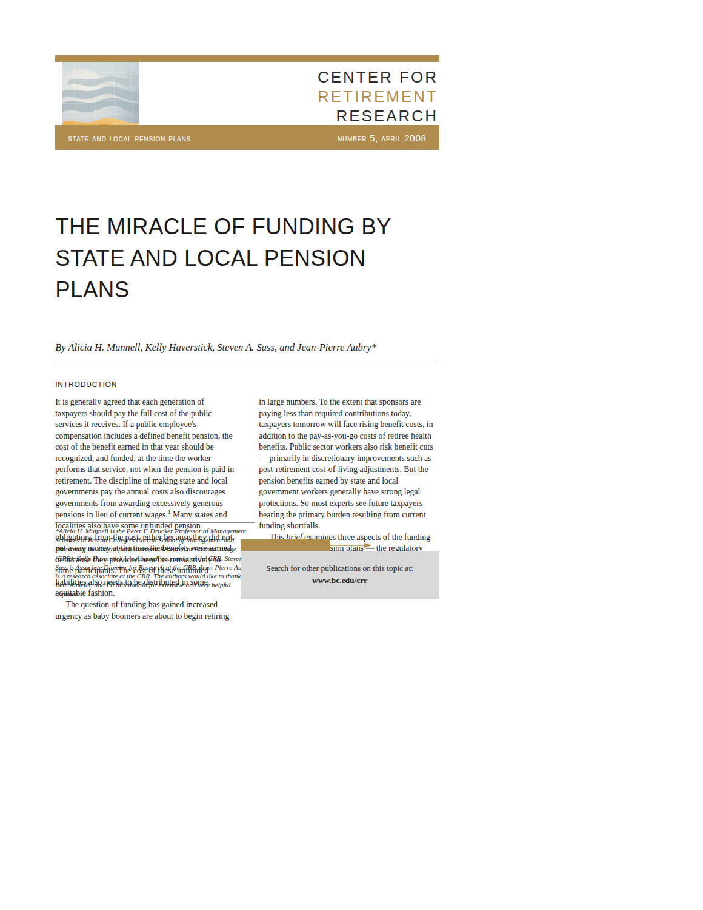CENTER FOR
RETIREMENT
RESEARCH
AT BOSTON COLLEGE
State and Local Pension Plans
Number 5, April 2008
The Miracle of Funding by State and Local Pension Plans
By Alicia H. Munnell, Kelly Haverstick, Steven A. Sass, and Jean-Pierre Aubry*
Introduction
It is generally agreed that each generation of taxpayers should pay the full cost of the public services it receives. If a public employee's compensation includes a defined benefit pension, the cost of the benefit earned in that year should be recognized, and funded, at the time the worker performs that service, not when the pension is paid in retirement. The discipline of making state and local governments pay the annual costs also discourages governments from awarding excessively generous pensions in lieu of current wages.1 Many states and localities also have some unfunded pension obligations from the past, either because they did not put away money at the time the benefits were earned or because they provided benefits retroactively to some participants. The cost of these unfunded liabilities also needs to be distributed in some equitable fashion.
The question of funding has gained increased urgency as baby boomers are about to begin retiring in large numbers. To the extent that sponsors are paying less than required contributions today, taxpayers tomorrow will face rising benefit costs, in addition to the pay-as-you-go costs of retiree health benefits. Public sector workers also risk benefit cuts — primarily in discretionary improvements such as post-retirement cost-of-living adjustments. But the pension benefits earned by state and local government workers generally have strong legal protections. So most experts see future taxpayers bearing the primary burden resulting from current funding shortfalls.
This brief examines three aspects of the funding of state and local pension plans — the regulatory environment under which they operate, their costs and funding requirements, and their current funding status. Judging the adequacy of funding, however, requires more than a snapshot of the ratio of assets to
*Alicia H. Munnell is the Peter F. Drucker Professor of Management Sciences in Boston College's Carroll School of Management and Director of the Center for Retirement Research at Boston College (CRR). Kelly Haverstick is a research economist at the CRR. Steven A. Sass is Associate Director for Research at the CRR. Jean-Pierre Aubry is a research associate at the CRR. The authors would like to thank Beth Almeida and Ed Macdonald for extensive and very helpful comments.
Search for other publications on this topic at: www.bc.edu/crr